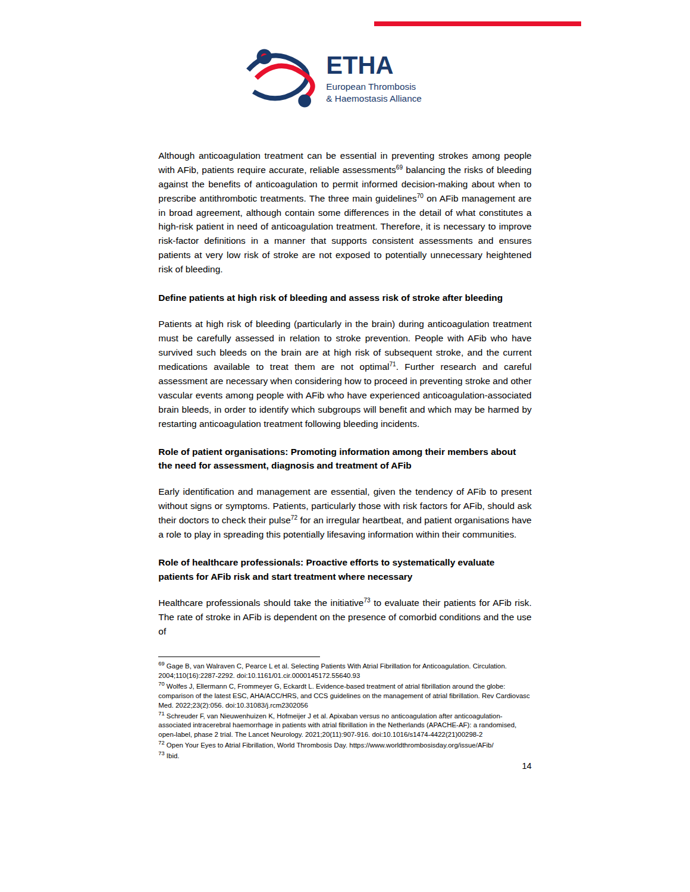Although anticoagulation treatment can be essential in preventing strokes among people with AFib, patients require accurate, reliable assessments69 balancing the risks of bleeding against the benefits of anticoagulation to permit informed decision-making about when to prescribe antithrombotic treatments. The three main guidelines70 on AFib management are in broad agreement, although contain some differences in the detail of what constitutes a high-risk patient in need of anticoagulation treatment. Therefore, it is necessary to improve risk-factor definitions in a manner that supports consistent assessments and ensures patients at very low risk of stroke are not exposed to potentially unnecessary heightened risk of bleeding.
Define patients at high risk of bleeding and assess risk of stroke after bleeding
Patients at high risk of bleeding (particularly in the brain) during anticoagulation treatment must be carefully assessed in relation to stroke prevention. People with AFib who have survived such bleeds on the brain are at high risk of subsequent stroke, and the current medications available to treat them are not optimal71. Further research and careful assessment are necessary when considering how to proceed in preventing stroke and other vascular events among people with AFib who have experienced anticoagulation-associated brain bleeds, in order to identify which subgroups will benefit and which may be harmed by restarting anticoagulation treatment following bleeding incidents.
Role of patient organisations: Promoting information among their members about the need for assessment, diagnosis and treatment of AFib
Early identification and management are essential, given the tendency of AFib to present without signs or symptoms. Patients, particularly those with risk factors for AFib, should ask their doctors to check their pulse72 for an irregular heartbeat, and patient organisations have a role to play in spreading this potentially lifesaving information within their communities.
Role of healthcare professionals: Proactive efforts to systematically evaluate patients for AFib risk and start treatment where necessary
Healthcare professionals should take the initiative73 to evaluate their patients for AFib risk. The rate of stroke in AFib is dependent on the presence of comorbid conditions and the use of
69 Gage B, van Walraven C, Pearce L et al. Selecting Patients With Atrial Fibrillation for Anticoagulation. Circulation. 2004;110(16):2287-2292. doi:10.1161/01.cir.0000145172.55640.93
70 Wolfes J, Ellermann C, Frommeyer G, Eckardt L. Evidence-based treatment of atrial fibrillation around the globe: comparison of the latest ESC, AHA/ACC/HRS, and CCS guidelines on the management of atrial fibrillation. Rev Cardiovasc Med. 2022;23(2):056. doi:10.31083/j.rcm2302056
71 Schreuder F, van Nieuwenhuizen K, Hofmeijer J et al. Apixaban versus no anticoagulation after anticoagulation-associated intracerebral haemorrhage in patients with atrial fibrillation in the Netherlands (APACHE-AF): a randomised, open-label, phase 2 trial. The Lancet Neurology. 2021;20(11):907-916. doi:10.1016/s1474-4422(21)00298-2
72 Open Your Eyes to Atrial Fibrillation, World Thrombosis Day. https://www.worldthrombosisday.org/issue/AFib/
73 Ibid.
14